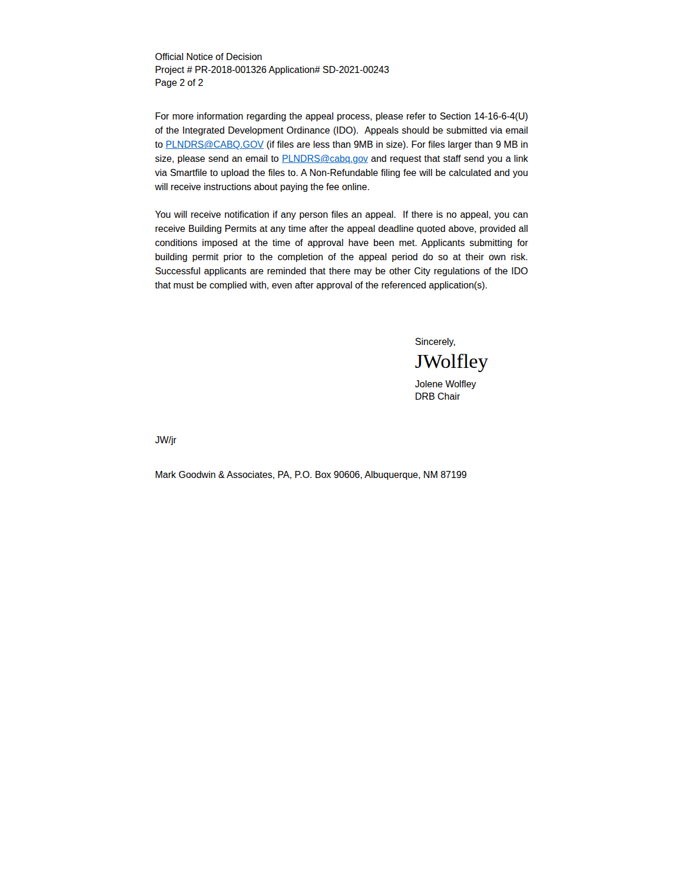Official Notice of Decision
Project # PR-2018-001326 Application# SD-2021-00243
Page 2 of 2
For more information regarding the appeal process, please refer to Section 14-16-6-4(U) of the Integrated Development Ordinance (IDO). Appeals should be submitted via email to PLNDRS@CABQ.GOV (if files are less than 9MB in size). For files larger than 9 MB in size, please send an email to PLNDRS@cabq.gov and request that staff send you a link via Smartfile to upload the files to. A Non-Refundable filing fee will be calculated and you will receive instructions about paying the fee online.
You will receive notification if any person files an appeal. If there is no appeal, you can receive Building Permits at any time after the appeal deadline quoted above, provided all conditions imposed at the time of approval have been met. Applicants submitting for building permit prior to the completion of the appeal period do so at their own risk. Successful applicants are reminded that there may be other City regulations of the IDO that must be complied with, even after approval of the referenced application(s).
Sincerely,
JWolfley
Jolene Wolfley
DRB Chair
JW/jr
Mark Goodwin & Associates, PA, P.O. Box 90606, Albuquerque, NM 87199